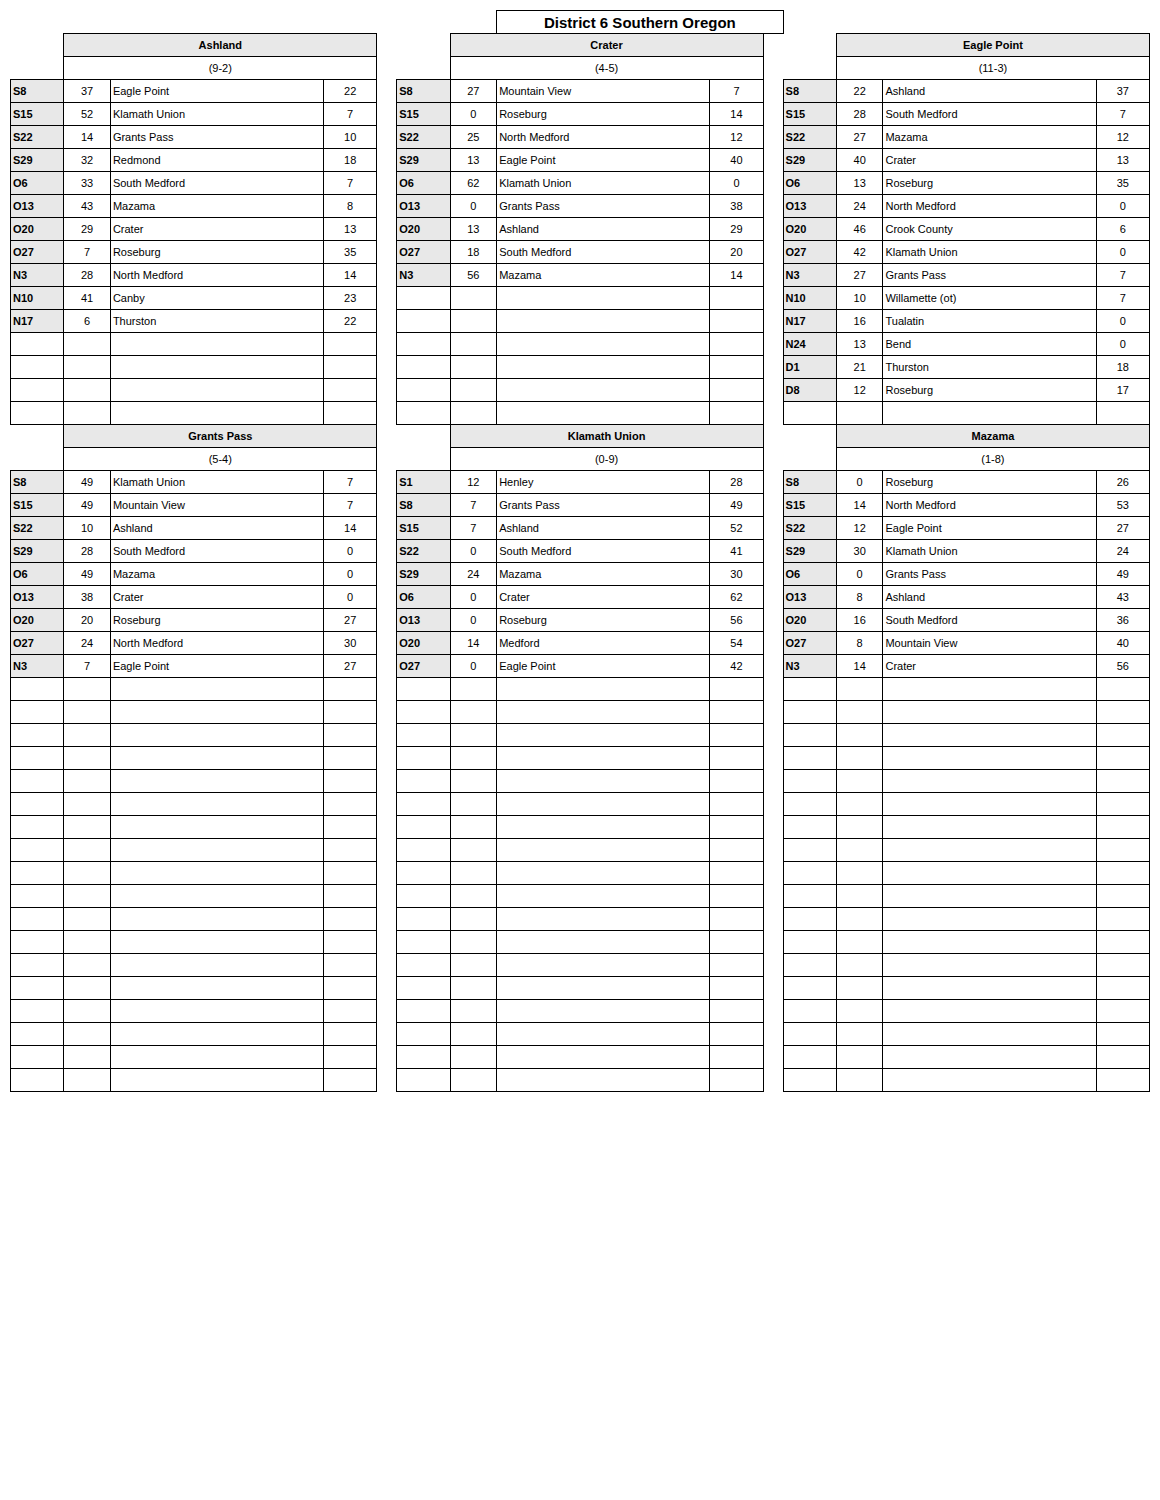| | | | | | | | District 6 Southern Oregon | | | | |
| | Ashland | | | Crater | | | Eagle Point |
| | (9-2) | | | (4-5) | | | (11-3) |
| S8 | 37 | Eagle Point | 22 | | S8 | 27 | Mountain View | 7 | | S8 | 22 | Ashland | 37 |
| S15 | 52 | Klamath Union | 7 | | S15 | 0 | Roseburg | 14 | | S15 | 28 | South Medford | 7 |
| S22 | 14 | Grants Pass | 10 | | S22 | 25 | North Medford | 12 | | S22 | 27 | Mazama | 12 |
| S29 | 32 | Redmond | 18 | | S29 | 13 | Eagle Point | 40 | | S29 | 40 | Crater | 13 |
| O6 | 33 | South Medford | 7 | | O6 | 62 | Klamath Union | 0 | | O6 | 13 | Roseburg | 35 |
| O13 | 43 | Mazama | 8 | | O13 | 0 | Grants Pass | 38 | | O13 | 24 | North Medford | 0 |
| O20 | 29 | Crater | 13 | | O20 | 13 | Ashland | 29 | | O20 | 46 | Crook County | 6 |
| O27 | 7 | Roseburg | 35 | | O27 | 18 | South Medford | 20 | | O27 | 42 | Klamath Union | 0 |
| N3 | 28 | North Medford | 14 | | N3 | 56 | Mazama | 14 | | N3 | 27 | Grants Pass | 7 |
| N10 | 41 | Canby | 23 | | | | | | | N10 | 10 | Willamette (ot) | 7 |
| N17 | 6 | Thurston | 22 | | | | | | | N17 | 16 | Tualatin | 0 |
| | | | | | | | | | | N24 | 13 | Bend | 0 |
| | | | | | | | | | | D1 | 21 | Thurston | 18 |
| | | | | | | | | | | D8 | 12 | Roseburg | 17 |
| | Grants Pass | | | Klamath Union | | | Mazama |
| | (5-4) | | | (0-9) | | | (1-8) |
| S8 | 49 | Klamath Union | 7 | | S1 | 12 | Henley | 28 | | S8 | 0 | Roseburg | 26 |
| S15 | 49 | Mountain View | 7 | | S8 | 7 | Grants Pass | 49 | | S15 | 14 | North Medford | 53 |
| S22 | 10 | Ashland | 14 | | S15 | 7 | Ashland | 52 | | S22 | 12 | Eagle Point | 27 |
| S29 | 28 | South Medford | 0 | | S22 | 0 | South Medford | 41 | | S29 | 30 | Klamath Union | 24 |
| O6 | 49 | Mazama | 0 | | S29 | 24 | Mazama | 30 | | O6 | 0 | Grants Pass | 49 |
| O13 | 38 | Crater | 0 | | O6 | 0 | Crater | 62 | | O13 | 8 | Ashland | 43 |
| O20 | 20 | Roseburg | 27 | | O13 | 0 | Roseburg | 56 | | O20 | 16 | South Medford | 36 |
| O27 | 24 | North Medford | 30 | | O20 | 14 | Medford | 54 | | O27 | 8 | Mountain View | 40 |
| N3 | 7 | Eagle Point | 27 | | O27 | 0 | Eagle Point | 42 | | N3 | 14 | Crater | 56 |